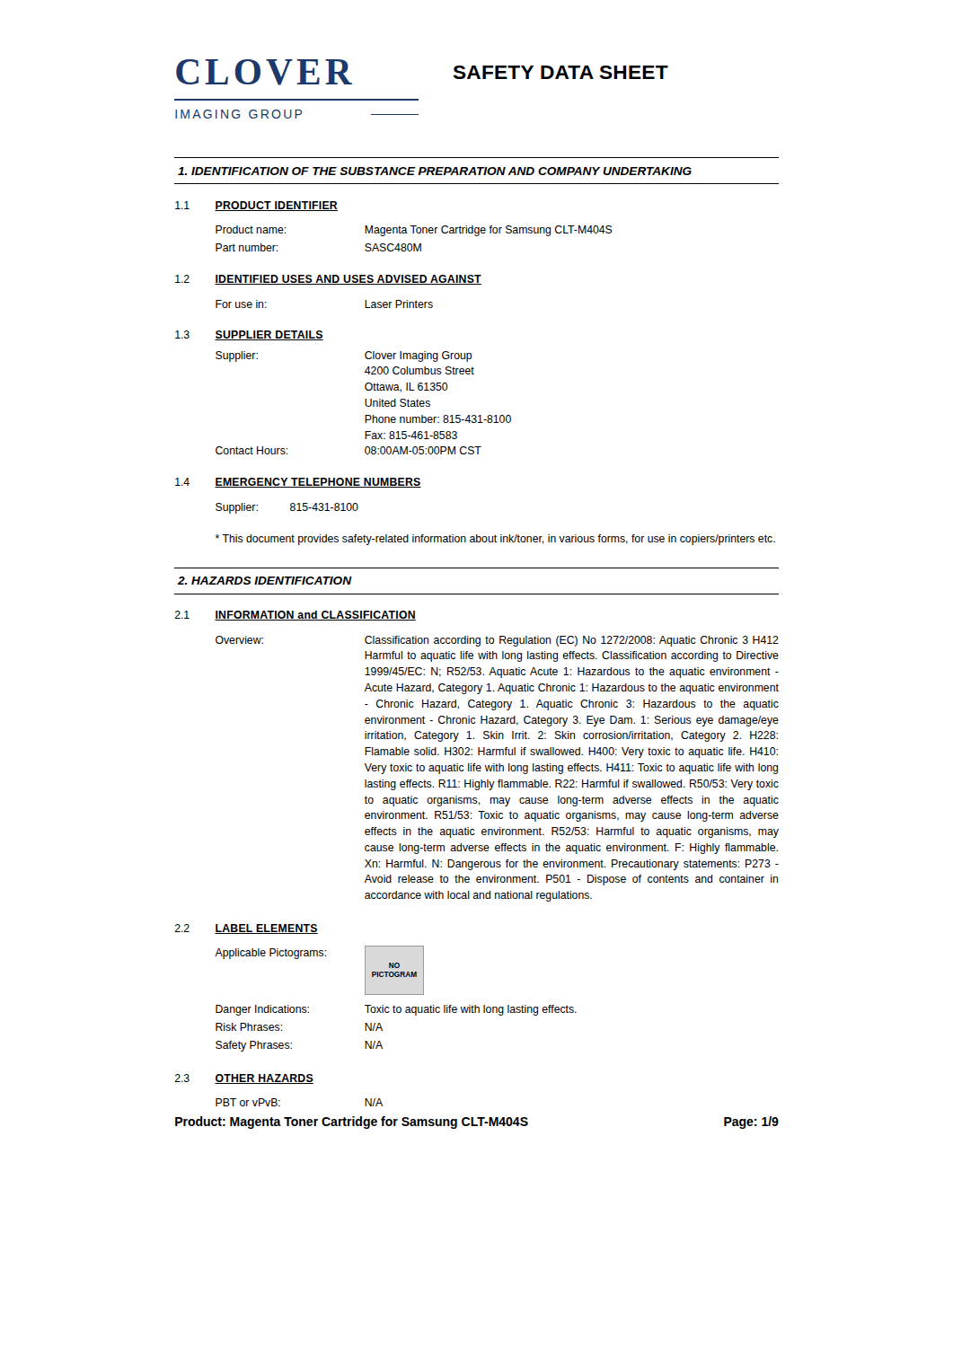CLOVER
IMAGING GROUP
SAFETY DATA SHEET
1. IDENTIFICATION OF THE SUBSTANCE PREPARATION AND COMPANY UNDERTAKING
1.1
PRODUCT IDENTIFIER
Product name:
Magenta Toner Cartridge for Samsung CLT-M404S
Part number:
SASC480M
1.2
IDENTIFIED USES AND USES ADVISED AGAINST
For use in:
Laser Printers
1.3
SUPPLIER DETAILS
Supplier:
Clover Imaging Group
4200 Columbus Street
Ottawa, IL 61350
United States
Phone number: 815-431-8100
Fax: 815-461-8583
Contact Hours:
08:00AM-05:00PM CST
1.4
EMERGENCY TELEPHONE NUMBERS
Supplier:
815-431-8100
* This document provides safety-related information about ink/toner, in various forms, for use in copiers/printers etc.
2. HAZARDS IDENTIFICATION
2.1
INFORMATION and CLASSIFICATION
Overview:
Classification according to Regulation (EC) No 1272/2008: Aquatic Chronic 3 H412 Harmful to aquatic life with long lasting effects. Classification according to Directive 1999/45/EC: N; R52/53. Aquatic Acute 1: Hazardous to the aquatic environment - Acute Hazard, Category 1. Aquatic Chronic 1: Hazardous to the aquatic environment - Chronic Hazard, Category 1. Aquatic Chronic 3: Hazardous to the aquatic environment - Chronic Hazard, Category 3. Eye Dam. 1: Serious eye damage/eye irritation, Category 1. Skin Irrit. 2: Skin corrosion/irritation, Category 2. H228: Flamable solid. H302: Harmful if swallowed. H400: Very toxic to aquatic life. H410: Very toxic to aquatic life with long lasting effects. H411: Toxic to aquatic life with long lasting effects. R11: Highly flammable. R22: Harmful if swallowed. R50/53: Very toxic to aquatic organisms, may cause long-term adverse effects in the aquatic environment. R51/53: Toxic to aquatic organisms, may cause long-term adverse effects in the aquatic environment. R52/53: Harmful to aquatic organisms, may cause long-term adverse effects in the aquatic environment. F: Highly flammable. Xn: Harmful. N: Dangerous for the environment. Precautionary statements: P273 - Avoid release to the environment. P501 - Dispose of contents and container in accordance with local and national regulations.
2.2
LABEL ELEMENTS
Applicable Pictograms:
NO PICTOGRAM
Danger Indications:
Toxic to aquatic life with long lasting effects.
Risk Phrases:
N/A
Safety Phrases:
N/A
2.3
OTHER HAZARDS
PBT or vPvB:
N/A
Product: Magenta Toner Cartridge for Samsung CLT-M404S
Page: 1/9